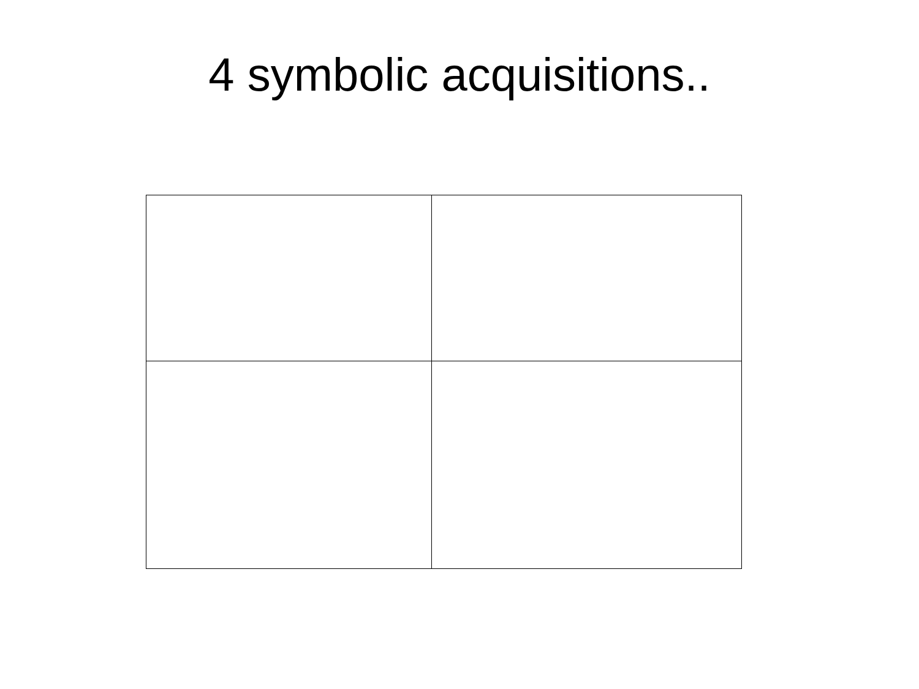4 symbolic acquisitions..